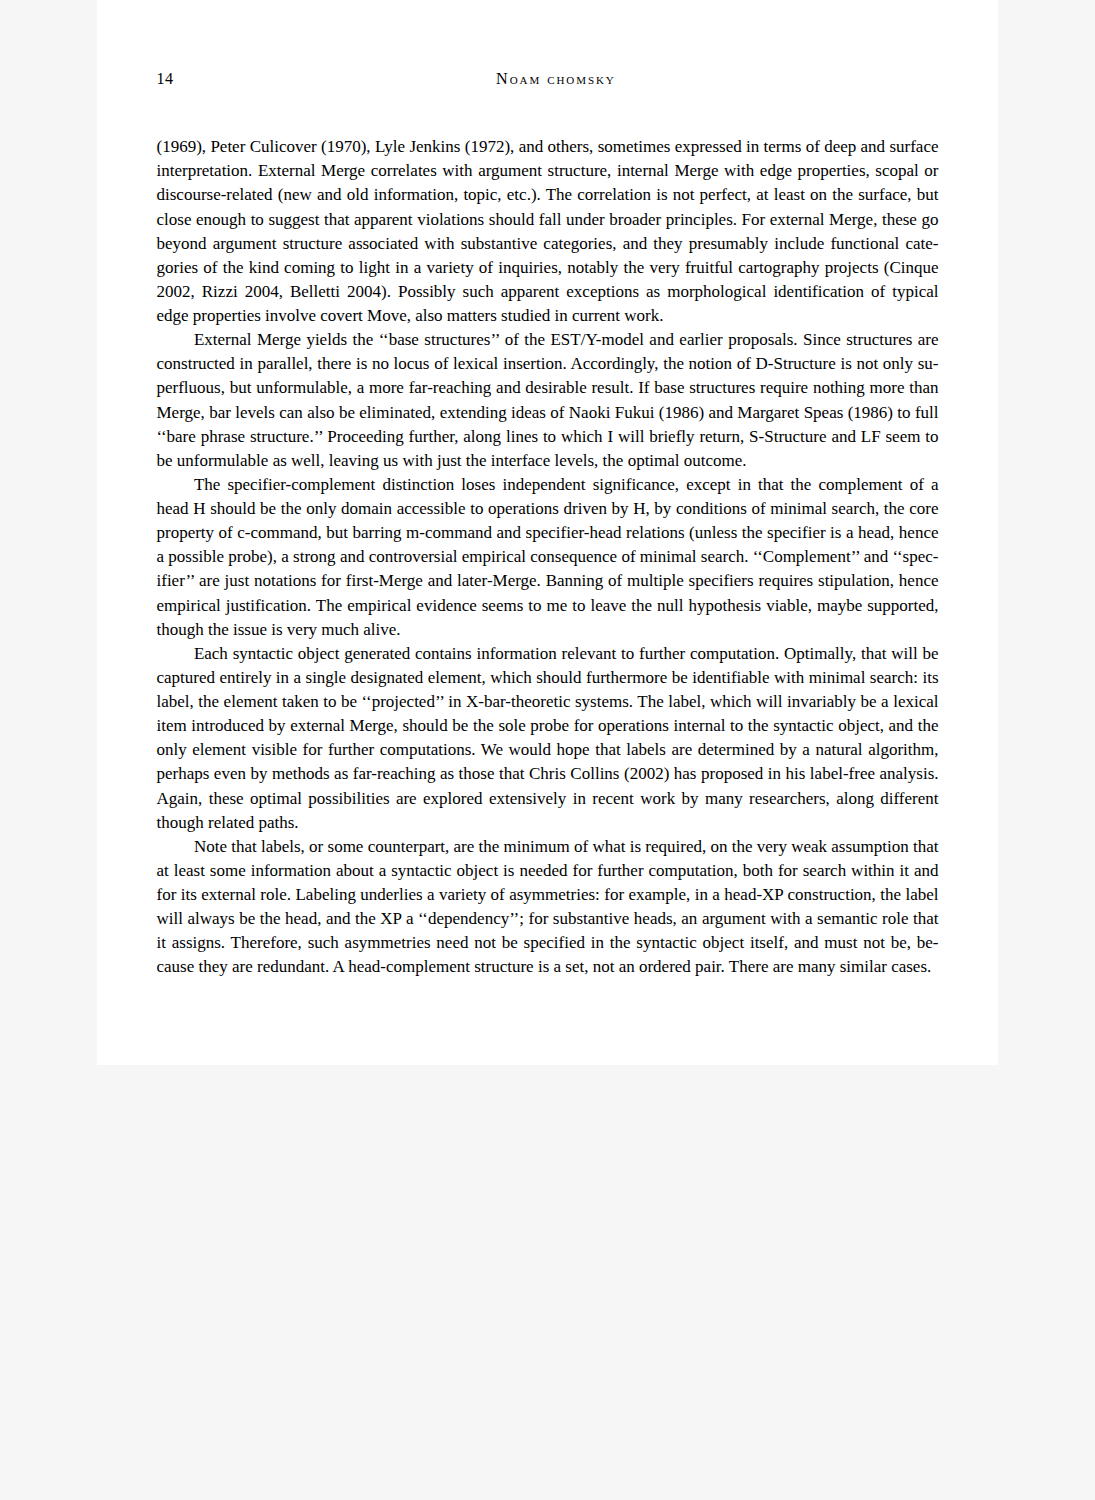14 Noam Chomsky
(1969), Peter Culicover (1970), Lyle Jenkins (1972), and others, sometimes expressed in terms of deep and surface interpretation. External Merge correlates with argument structure, internal Merge with edge properties, scopal or discourse-related (new and old information, topic, etc.). The correlation is not perfect, at least on the surface, but close enough to suggest that apparent violations should fall under broader principles. For external Merge, these go beyond argument structure associated with substantive categories, and they presumably include functional categories of the kind coming to light in a variety of inquiries, notably the very fruitful cartography projects (Cinque 2002, Rizzi 2004, Belletti 2004). Possibly such apparent exceptions as morphological identification of typical edge properties involve covert Move, also matters studied in current work.
External Merge yields the ‘‘base structures’’ of the EST/Y-model and earlier proposals. Since structures are constructed in parallel, there is no locus of lexical insertion. Accordingly, the notion of D-Structure is not only superfluous, but unformulable, a more far-reaching and desirable result. If base structures require nothing more than Merge, bar levels can also be eliminated, extending ideas of Naoki Fukui (1986) and Margaret Speas (1986) to full ‘‘bare phrase structure.’’ Proceeding further, along lines to which I will briefly return, S-Structure and LF seem to be unformulable as well, leaving us with just the interface levels, the optimal outcome.
The specifier-complement distinction loses independent significance, except in that the complement of a head H should be the only domain accessible to operations driven by H, by conditions of minimal search, the core property of c-command, but barring m-command and specifier-head relations (unless the specifier is a head, hence a possible probe), a strong and controversial empirical consequence of minimal search. ‘‘Complement’’ and ‘‘specifier’’ are just notations for first-Merge and later-Merge. Banning of multiple specifiers requires stipulation, hence empirical justification. The empirical evidence seems to me to leave the null hypothesis viable, maybe supported, though the issue is very much alive.
Each syntactic object generated contains information relevant to further computation. Optimally, that will be captured entirely in a single designated element, which should furthermore be identifiable with minimal search: its label, the element taken to be ‘‘projected’’ in X-bar-theoretic systems. The label, which will invariably be a lexical item introduced by external Merge, should be the sole probe for operations internal to the syntactic object, and the only element visible for further computations. We would hope that labels are determined by a natural algorithm, perhaps even by methods as far-reaching as those that Chris Collins (2002) has proposed in his label-free analysis. Again, these optimal possibilities are explored extensively in recent work by many researchers, along different though related paths.
Note that labels, or some counterpart, are the minimum of what is required, on the very weak assumption that at least some information about a syntactic object is needed for further computation, both for search within it and for its external role. Labeling underlies a variety of asymmetries: for example, in a head-XP construction, the label will always be the head, and the XP a ‘‘dependency’’; for substantive heads, an argument with a semantic role that it assigns. Therefore, such asymmetries need not be specified in the syntactic object itself, and must not be, because they are redundant. A head-complement structure is a set, not an ordered pair. There are many similar cases.